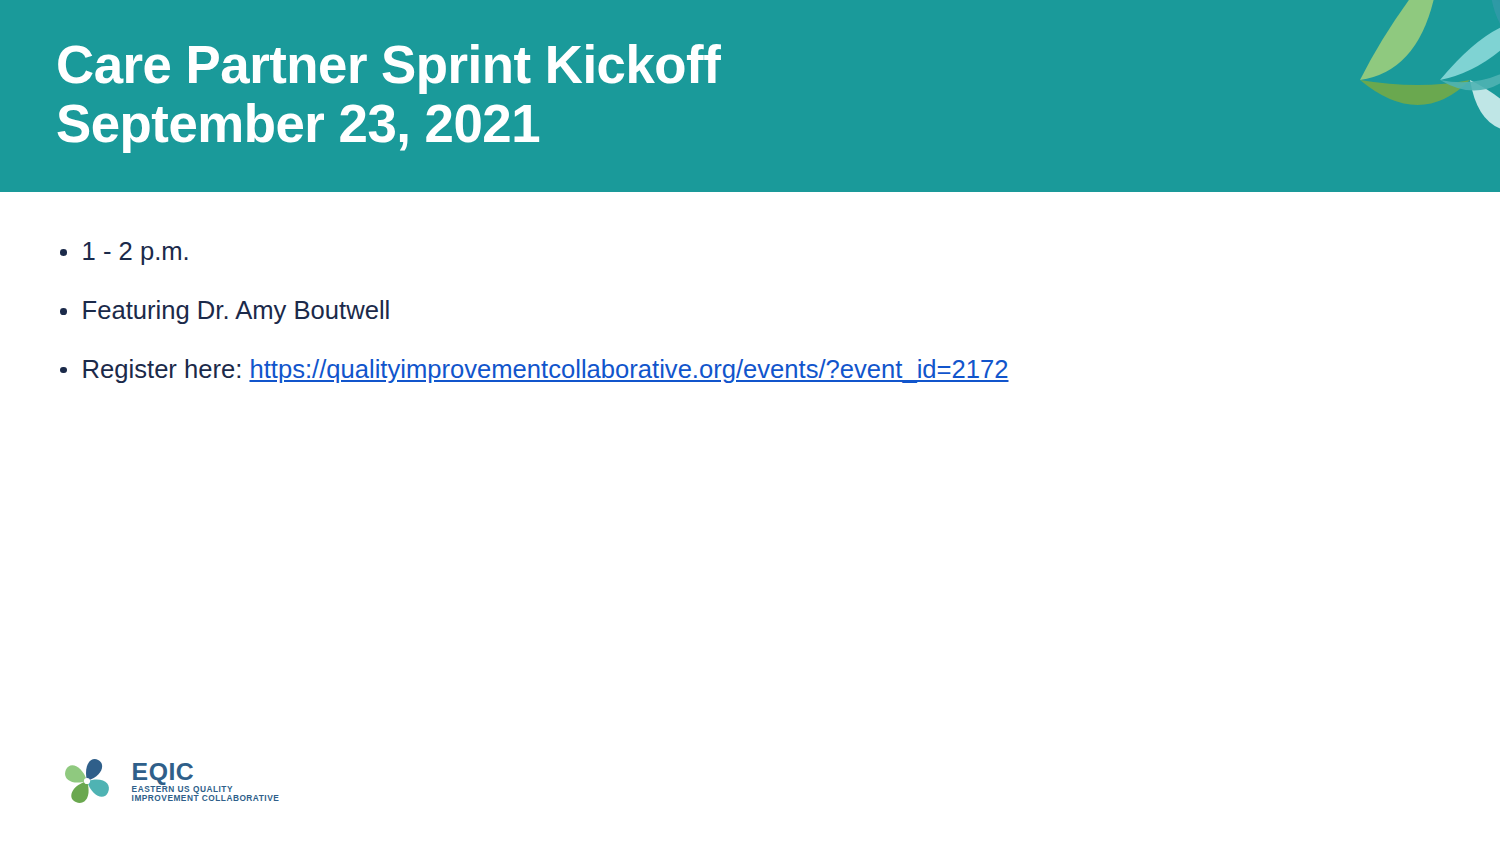Care Partner Sprint KickoffSeptember 23, 2021
1 - 2 p.m.
Featuring Dr. Amy Boutwell
Register here: https://qualityimprovementcollaborative.org/events/?event_id=2172
EQIC Eastern US Quality Improvement Collaborative